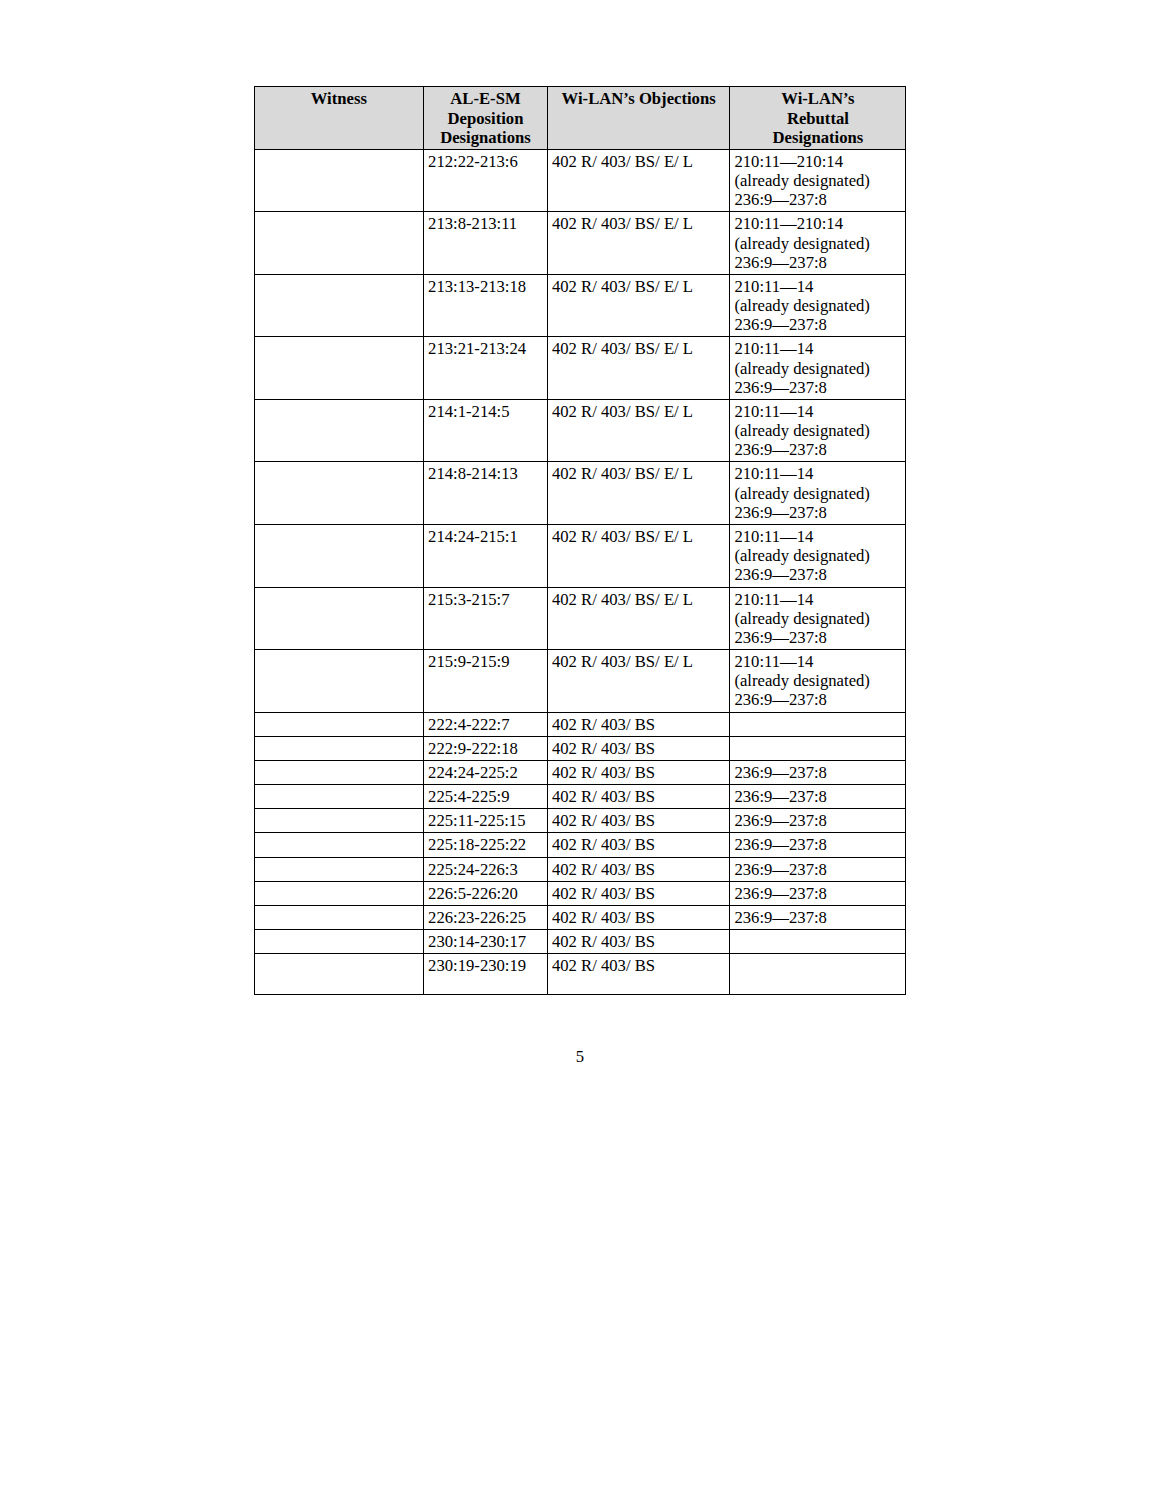| Witness | AL-E-SM Deposition Designations | Wi-LAN’s Objections | Wi-LAN’s Rebuttal Designations |
| --- | --- | --- | --- |
| | 212:22-213:6 | 402 R/ 403/ BS/ E/ L | 210:11—210:14 (already designated) 236:9—237:8 |
| | 213:8-213:11 | 402 R/ 403/ BS/ E/ L | 210:11—210:14 (already designated) 236:9—237:8 |
| | 213:13-213:18 | 402 R/ 403/ BS/ E/ L | 210:11—14 (already designated) 236:9—237:8 |
| | 213:21-213:24 | 402 R/ 403/ BS/ E/ L | 210:11—14 (already designated) 236:9—237:8 |
| | 214:1-214:5 | 402 R/ 403/ BS/ E/ L | 210:11—14 (already designated) 236:9—237:8 |
| | 214:8-214:13 | 402 R/ 403/ BS/ E/ L | 210:11—14 (already designated) 236:9—237:8 |
| | 214:24-215:1 | 402 R/ 403/ BS/ E/ L | 210:11—14 (already designated) 236:9—237:8 |
| | 215:3-215:7 | 402 R/ 403/ BS/ E/ L | 210:11—14 (already designated) 236:9—237:8 |
| | 215:9-215:9 | 402 R/ 403/ BS/ E/ L | 210:11—14 (already designated) 236:9—237:8 |
| | 222:4-222:7 | 402 R/ 403/ BS | |
| | 222:9-222:18 | 402 R/ 403/ BS | |
| | 224:24-225:2 | 402 R/ 403/ BS | 236:9—237:8 |
| | 225:4-225:9 | 402 R/ 403/ BS | 236:9—237:8 |
| | 225:11-225:15 | 402 R/ 403/ BS | 236:9—237:8 |
| | 225:18-225:22 | 402 R/ 403/ BS | 236:9—237:8 |
| | 225:24-226:3 | 402 R/ 403/ BS | 236:9—237:8 |
| | 226:5-226:20 | 402 R/ 403/ BS | 236:9—237:8 |
| | 226:23-226:25 | 402 R/ 403/ BS | 236:9—237:8 |
| | 230:14-230:17 | 402 R/ 403/ BS | |
| | 230:19-230:19 | 402 R/ 403/ BS | |
5